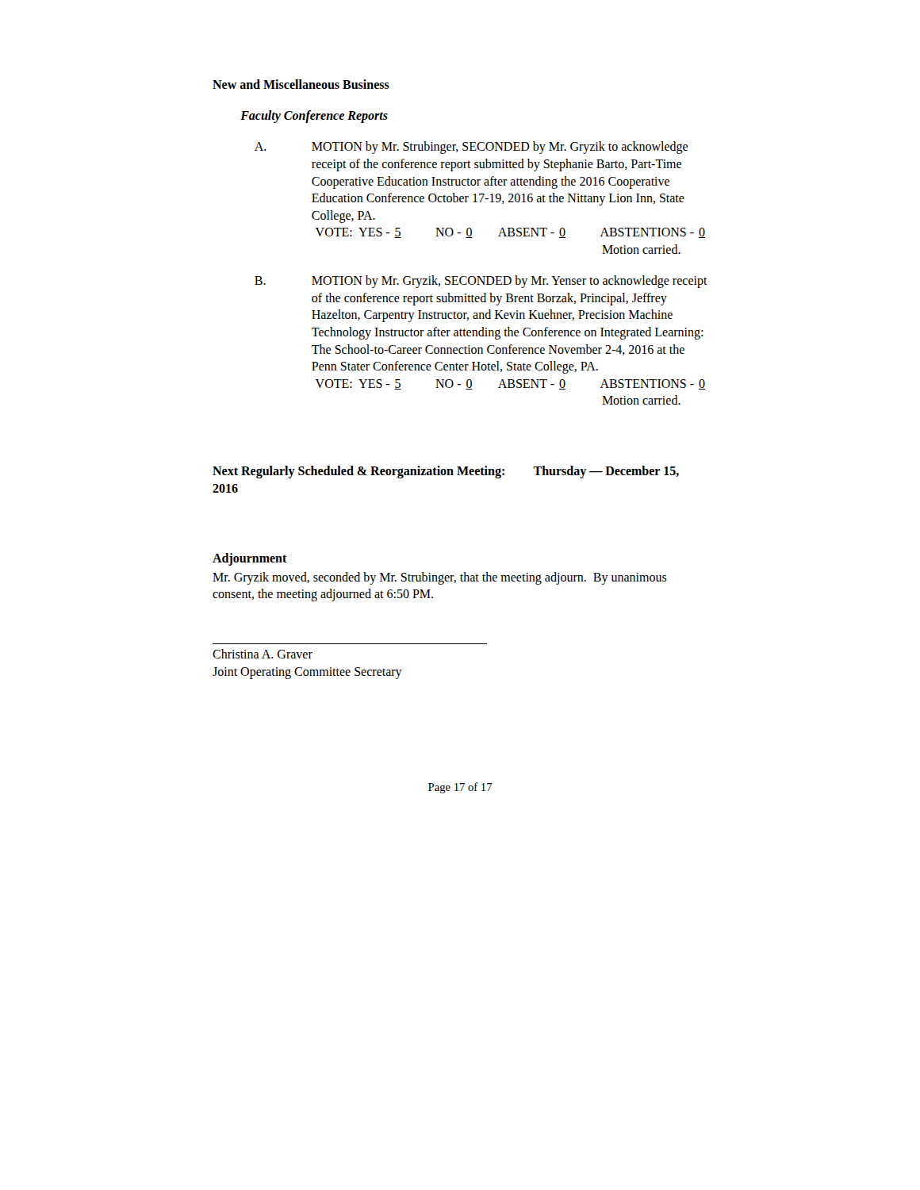New and Miscellaneous Business
Faculty Conference Reports
A.
MOTION by Mr. Strubinger, SECONDED by Mr. Gryzik to acknowledge receipt of the conference report submitted by Stephanie Barto, Part-Time Cooperative Education Instructor after attending the 2016 Cooperative Education Conference October 17-19, 2016 at the Nittany Lion Inn, State College, PA.
VOTE: YES - 5 NO - 0 ABSENT - 0 ABSTENTIONS - 0
Motion carried.
B.
MOTION by Mr. Gryzik, SECONDED by Mr. Yenser to acknowledge receipt of the conference report submitted by Brent Borzak, Principal, Jeffrey Hazelton, Carpentry Instructor, and Kevin Kuehner, Precision Machine Technology Instructor after attending the Conference on Integrated Learning: The School-to-Career Connection Conference November 2-4, 2016 at the Penn Stater Conference Center Hotel, State College, PA.
VOTE: YES - 5 NO - 0 ABSENT - 0 ABSTENTIONS - 0
Motion carried.
Next Regularly Scheduled & Reorganization Meeting: Thursday — December 15, 2016
Adjournment
Mr. Gryzik moved, seconded by Mr. Strubinger, that the meeting adjourn. By unanimous consent, the meeting adjourned at 6:50 PM.
Christina A. Graver
Joint Operating Committee Secretary
Page 17 of 17